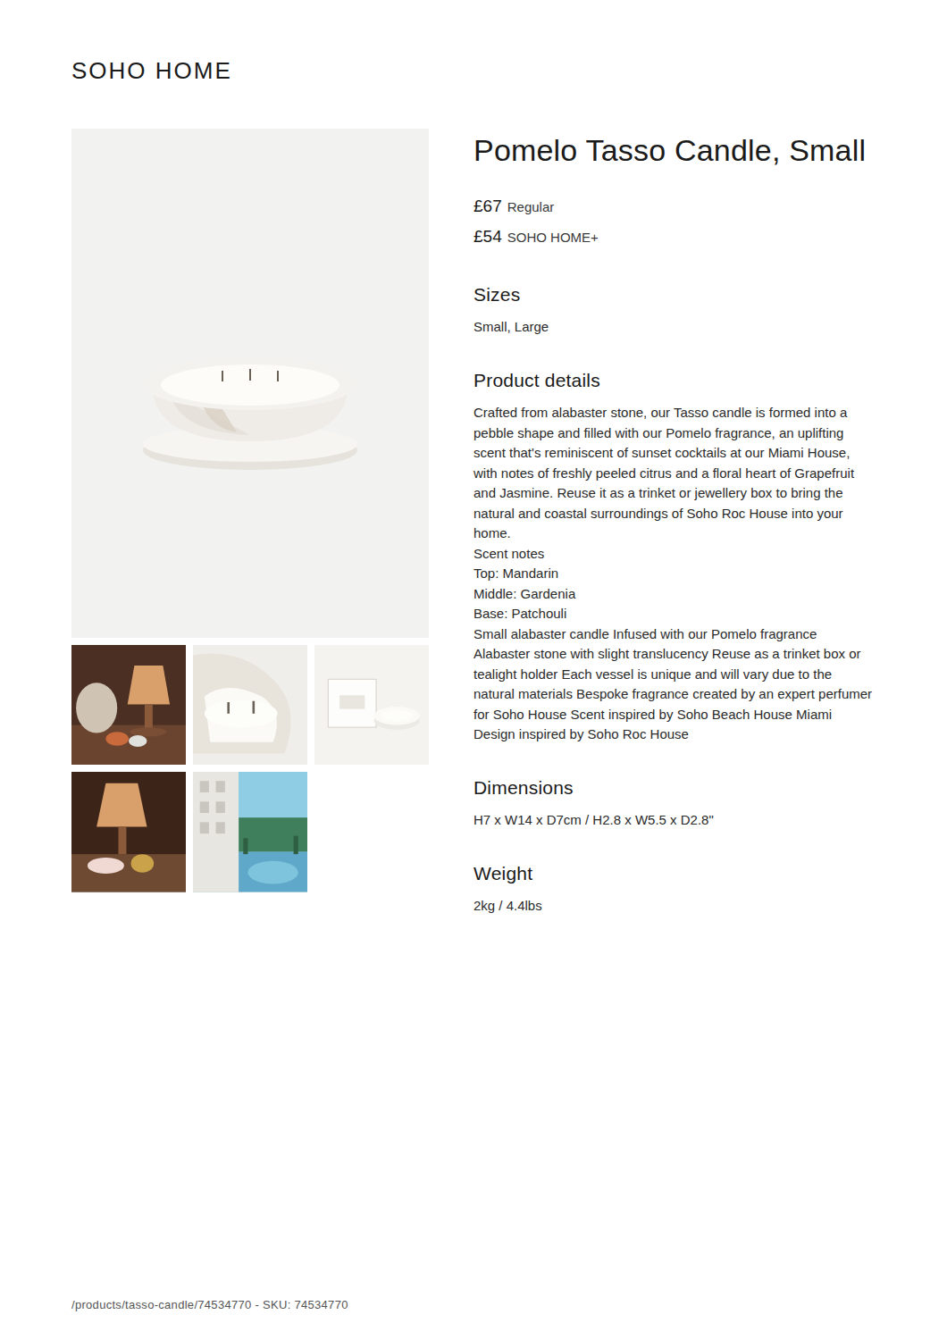SOHO HOME
Pomelo Tasso Candle, Small
£67 Regular
£54 SOHO HOME+
Sizes
Small, Large
Product details
Crafted from alabaster stone, our Tasso candle is formed into a pebble shape and filled with our Pomelo fragrance, an uplifting scent that's reminiscent of sunset cocktails at our Miami House, with notes of freshly peeled citrus and a floral heart of Grapefruit and Jasmine. Reuse it as a trinket or jewellery box to bring the natural and coastal surroundings of Soho Roc House into your home.
Scent notes
Top: Mandarin
Middle: Gardenia
Base: Patchouli
Small alabaster candle Infused with our Pomelo fragrance Alabaster stone with slight translucency Reuse as a trinket box or tealight holder Each vessel is unique and will vary due to the natural materials Bespoke fragrance created by an expert perfumer for Soho House Scent inspired by Soho Beach House Miami Design inspired by Soho Roc House
Dimensions
H7 x W14 x D7cm / H2.8 x W5.5 x D2.8"
Weight
2kg / 4.4lbs
/products/tasso-candle/74534770 - SKU: 74534770